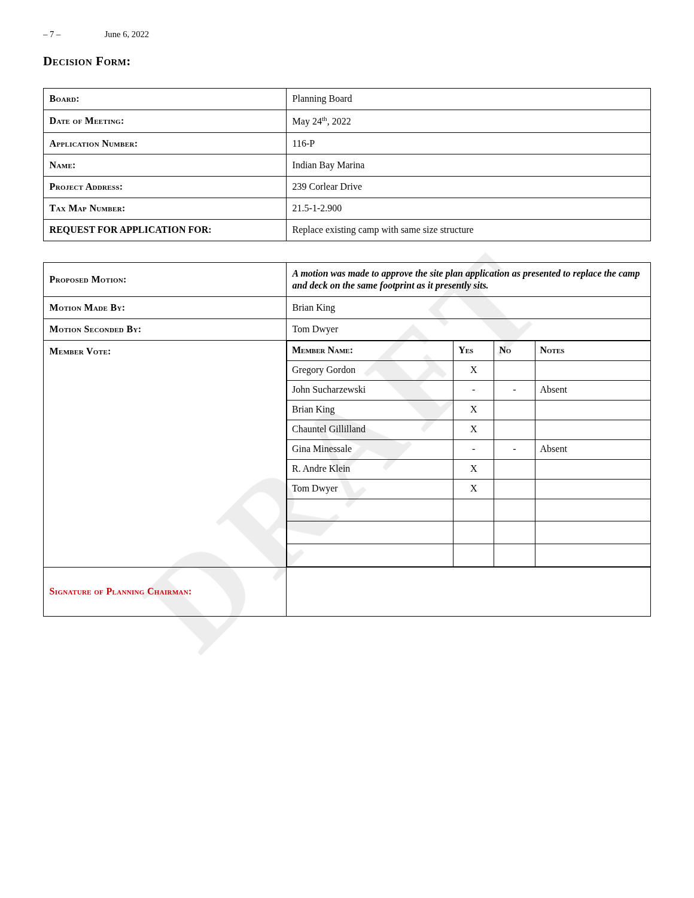DRAFT
– 7 – June 6, 2022
Decision Form:
| Board: | Planning Board |
| Date of Meeting: | May 24 th , 2022 |
| Application Number: | 116-P |
| Name: | Indian Bay Marina |
| Project Address: | 239 Corlear Drive |
| Tax Map Number: | 21.5-1-2.900 |
| REQUEST FOR APPLICATION FOR: | Replace existing camp with same size structure |
| Proposed Motion: | A motion was made to approve the site plan application as presented to replace the camp and deck on the same footprint as it presently sits. |
| Motion Made By: | Brian King |
| Motion Seconded By: | Tom Dwyer |
| Member Vote: | / Member Name: / Yes / No / Notes / / --- / --- / --- / --- / / Gregory Gordon / X / / / / John Sucharzewski / - / - / Absent / / Brian King / X / / / / Chauntel Gillilland / X / / / / Gina Minessale / - / - / Absent / / R. Andre Klein / X / / / / Tom Dwyer / X / / / |
| Signature of Planning Chairman: | |